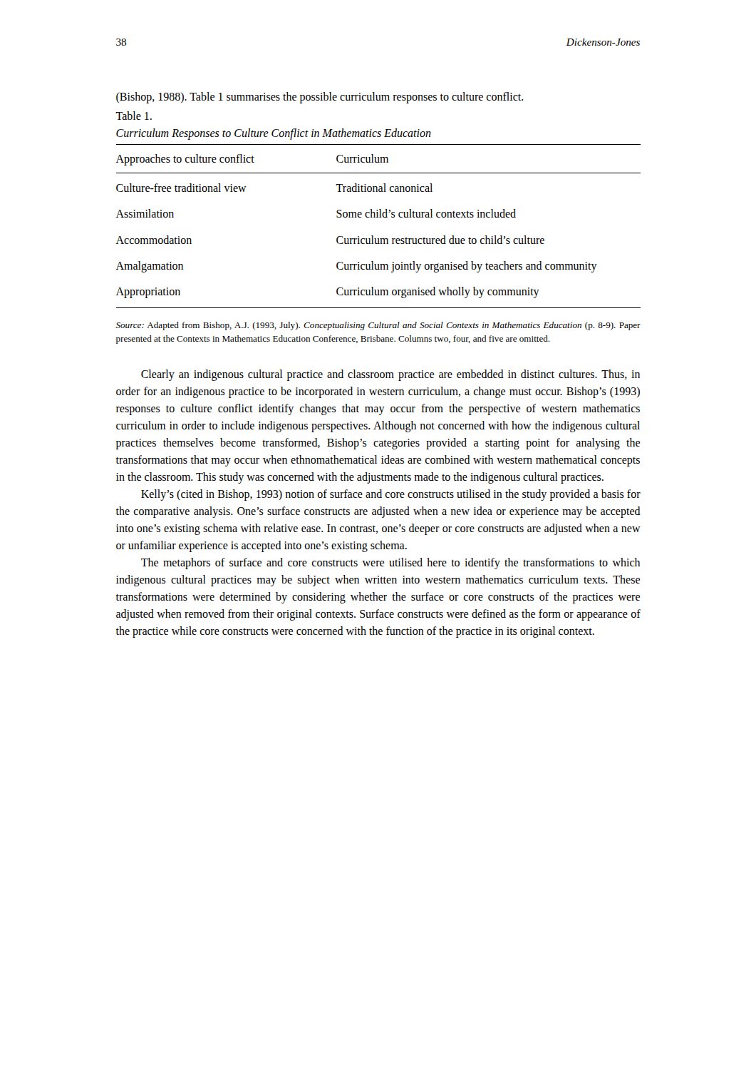38 Dickenson-Jones
(Bishop, 1988). Table 1 summarises the possible curriculum responses to culture conflict.
Table 1.
Curriculum Responses to Culture Conflict in Mathematics Education
| Approaches to culture conflict | Curriculum |
| --- | --- |
| Culture-free traditional view | Traditional canonical |
| Assimilation | Some child’s cultural contexts included |
| Accommodation | Curriculum restructured due to child’s culture |
| Amalgamation | Curriculum jointly organised by teachers and community |
| Appropriation | Curriculum organised wholly by community |
Source: Adapted from Bishop, A.J. (1993, July). Conceptualising Cultural and Social Contexts in Mathematics Education (p. 8-9). Paper presented at the Contexts in Mathematics Education Conference, Brisbane. Columns two, four, and five are omitted.
Clearly an indigenous cultural practice and classroom practice are embedded in distinct cultures. Thus, in order for an indigenous practice to be incorporated in western curriculum, a change must occur. Bishop’s (1993) responses to culture conflict identify changes that may occur from the perspective of western mathematics curriculum in order to include indigenous perspectives. Although not concerned with how the indigenous cultural practices themselves become transformed, Bishop’s categories provided a starting point for analysing the transformations that may occur when ethnomathematical ideas are combined with western mathematical concepts in the classroom. This study was concerned with the adjustments made to the indigenous cultural practices.
Kelly’s (cited in Bishop, 1993) notion of surface and core constructs utilised in the study provided a basis for the comparative analysis. One’s surface constructs are adjusted when a new idea or experience may be accepted into one’s existing schema with relative ease. In contrast, one’s deeper or core constructs are adjusted when a new or unfamiliar experience is accepted into one’s existing schema.
The metaphors of surface and core constructs were utilised here to identify the transformations to which indigenous cultural practices may be subject when written into western mathematics curriculum texts. These transformations were determined by considering whether the surface or core constructs of the practices were adjusted when removed from their original contexts. Surface constructs were defined as the form or appearance of the practice while core constructs were concerned with the function of the practice in its original context.